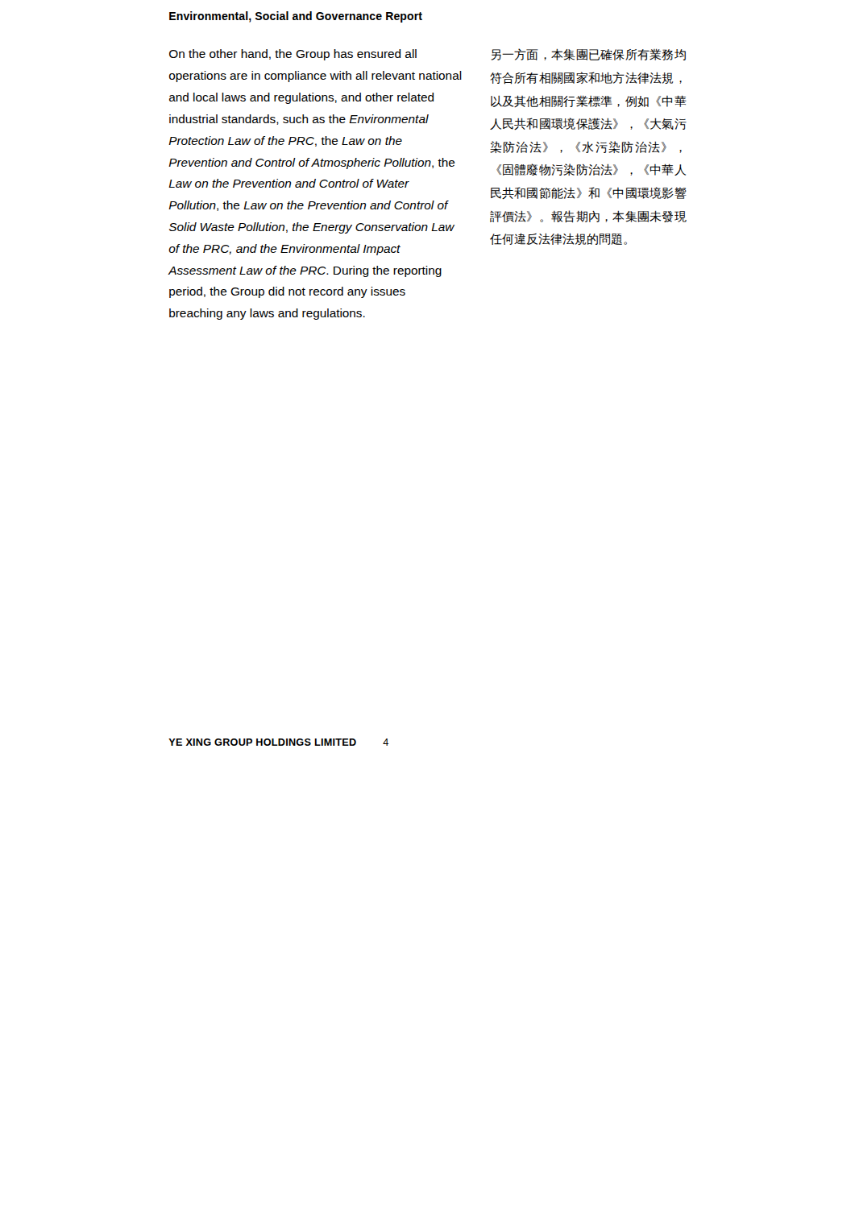Environmental, Social and Governance Report
On the other hand, the Group has ensured all operations are in compliance with all relevant national and local laws and regulations, and other related industrial standards, such as the Environmental Protection Law of the PRC, the Law on the Prevention and Control of Atmospheric Pollution, the Law on the Prevention and Control of Water Pollution, the Law on the Prevention and Control of Solid Waste Pollution, the Energy Conservation Law of the PRC, and the Environmental Impact Assessment Law of the PRC. During the reporting period, the Group did not record any issues breaching any laws and regulations.
另一方面，本集團已確保所有業務均符合所有相關國家和地方法律法規，以及其他相關行業標準，例如《中華人民共和國環境保護法》，《大氣污染防治法》，《水污染防治法》，《固體廢物污染防治法》，《中華人民共和國節能法》和《中國環境影響評價法》。報告期內，本集團未發現任何違反法律法規的問題。
YE XING GROUP HOLDINGS LIMITED4